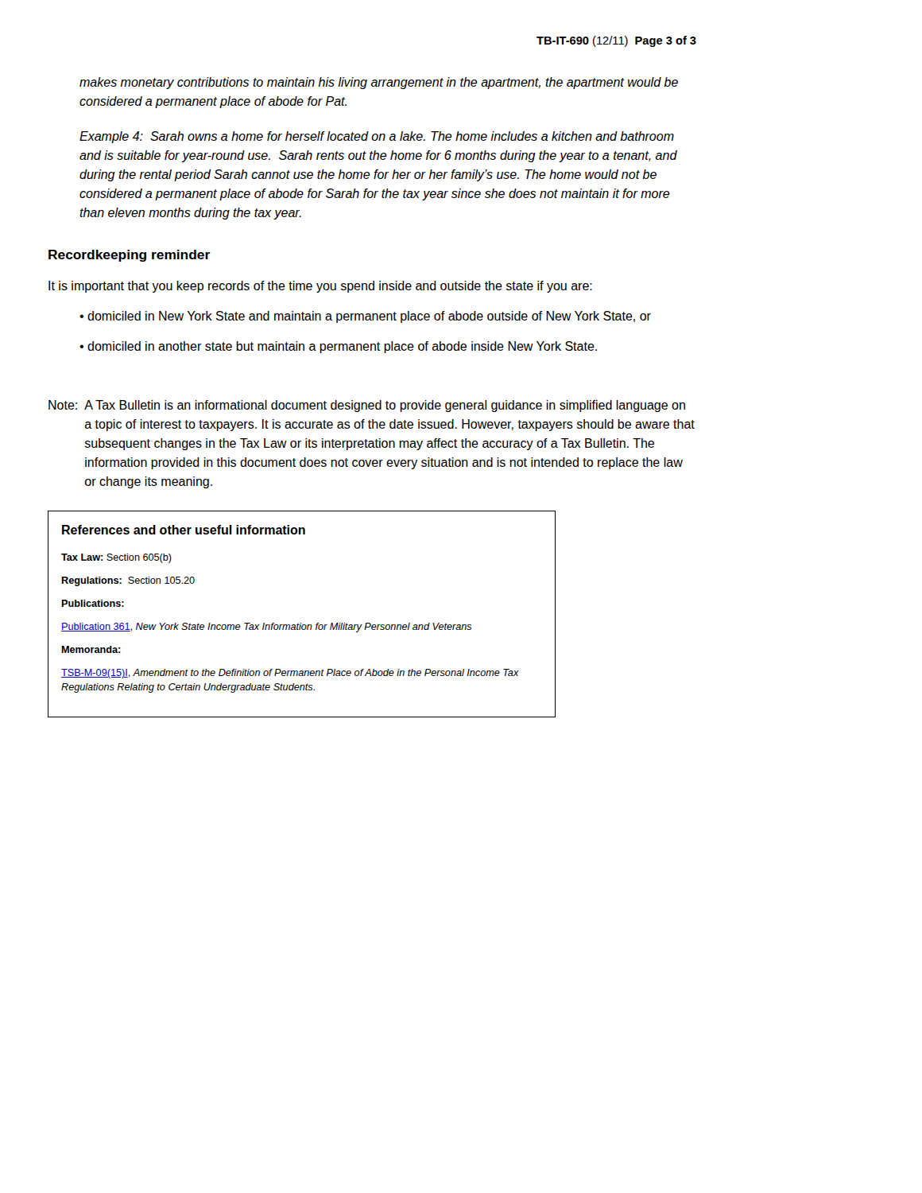TB-IT-690 (12/11) Page 3 of 3
makes monetary contributions to maintain his living arrangement in the apartment, the apartment would be considered a permanent place of abode for Pat.
Example 4: Sarah owns a home for herself located on a lake. The home includes a kitchen and bathroom and is suitable for year-round use. Sarah rents out the home for 6 months during the year to a tenant, and during the rental period Sarah cannot use the home for her or her family’s use. The home would not be considered a permanent place of abode for Sarah for the tax year since she does not maintain it for more than eleven months during the tax year.
Recordkeeping reminder
It is important that you keep records of the time you spend inside and outside the state if you are:
• domiciled in New York State and maintain a permanent place of abode outside of New York State, or
• domiciled in another state but maintain a permanent place of abode inside New York State.
Note:
A Tax Bulletin is an informational document designed to provide general guidance in simplified language on a topic of interest to taxpayers. It is accurate as of the date issued. However, taxpayers should be aware that subsequent changes in the Tax Law or its interpretation may affect the accuracy of a Tax Bulletin. The information provided in this document does not cover every situation and is not intended to replace the law or change its meaning.
References and other useful information
Tax Law: Section 605(b)
Regulations: Section 105.20
Publications:
Publication 361, New York State Income Tax Information for Military Personnel and Veterans
Memoranda:
TSB-M-09(15)I, Amendment to the Definition of Permanent Place of Abode in the Personal Income Tax Regulations Relating to Certain Undergraduate Students.